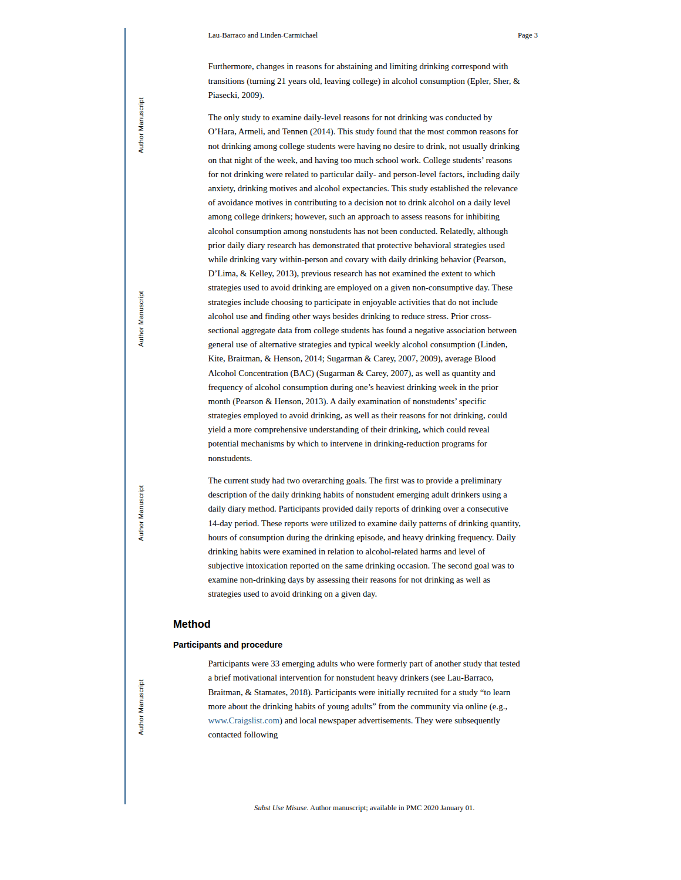Author Manuscript Author Manuscript Author Manuscript Author Manuscript
Lau-Barraco and Linden-Carmichael
Page 3
Furthermore, changes in reasons for abstaining and limiting drinking correspond with transitions (turning 21 years old, leaving college) in alcohol consumption (Epler, Sher, & Piasecki, 2009).
The only study to examine daily-level reasons for not drinking was conducted by O’Hara, Armeli, and Tennen (2014). This study found that the most common reasons for not drinking among college students were having no desire to drink, not usually drinking on that night of the week, and having too much school work. College students’ reasons for not drinking were related to particular daily- and person-level factors, including daily anxiety, drinking motives and alcohol expectancies. This study established the relevance of avoidance motives in contributing to a decision not to drink alcohol on a daily level among college drinkers; however, such an approach to assess reasons for inhibiting alcohol consumption among nonstudents has not been conducted. Relatedly, although prior daily diary research has demonstrated that protective behavioral strategies used while drinking vary within-person and covary with daily drinking behavior (Pearson, D’Lima, & Kelley, 2013), previous research has not examined the extent to which strategies used to avoid drinking are employed on a given non-consumptive day. These strategies include choosing to participate in enjoyable activities that do not include alcohol use and finding other ways besides drinking to reduce stress. Prior cross-sectional aggregate data from college students has found a negative association between general use of alternative strategies and typical weekly alcohol consumption (Linden, Kite, Braitman, & Henson, 2014; Sugarman & Carey, 2007, 2009), average Blood Alcohol Concentration (BAC) (Sugarman & Carey, 2007), as well as quantity and frequency of alcohol consumption during one’s heaviest drinking week in the prior month (Pearson & Henson, 2013). A daily examination of nonstudents’ specific strategies employed to avoid drinking, as well as their reasons for not drinking, could yield a more comprehensive understanding of their drinking, which could reveal potential mechanisms by which to intervene in drinking-reduction programs for nonstudents.
The current study had two overarching goals. The first was to provide a preliminary description of the daily drinking habits of nonstudent emerging adult drinkers using a daily diary method. Participants provided daily reports of drinking over a consecutive 14-day period. These reports were utilized to examine daily patterns of drinking quantity, hours of consumption during the drinking episode, and heavy drinking frequency. Daily drinking habits were examined in relation to alcohol-related harms and level of subjective intoxication reported on the same drinking occasion. The second goal was to examine non-drinking days by assessing their reasons for not drinking as well as strategies used to avoid drinking on a given day.
Method
Participants and procedure
Participants were 33 emerging adults who were formerly part of another study that tested a brief motivational intervention for nonstudent heavy drinkers (see Lau-Barraco, Braitman, & Stamates, 2018). Participants were initially recruited for a study “to learn more about the drinking habits of young adults” from the community via online (e.g., www.Craigslist.com) and local newspaper advertisements. They were subsequently contacted following
Subst Use Misuse. Author manuscript; available in PMC 2020 January 01.